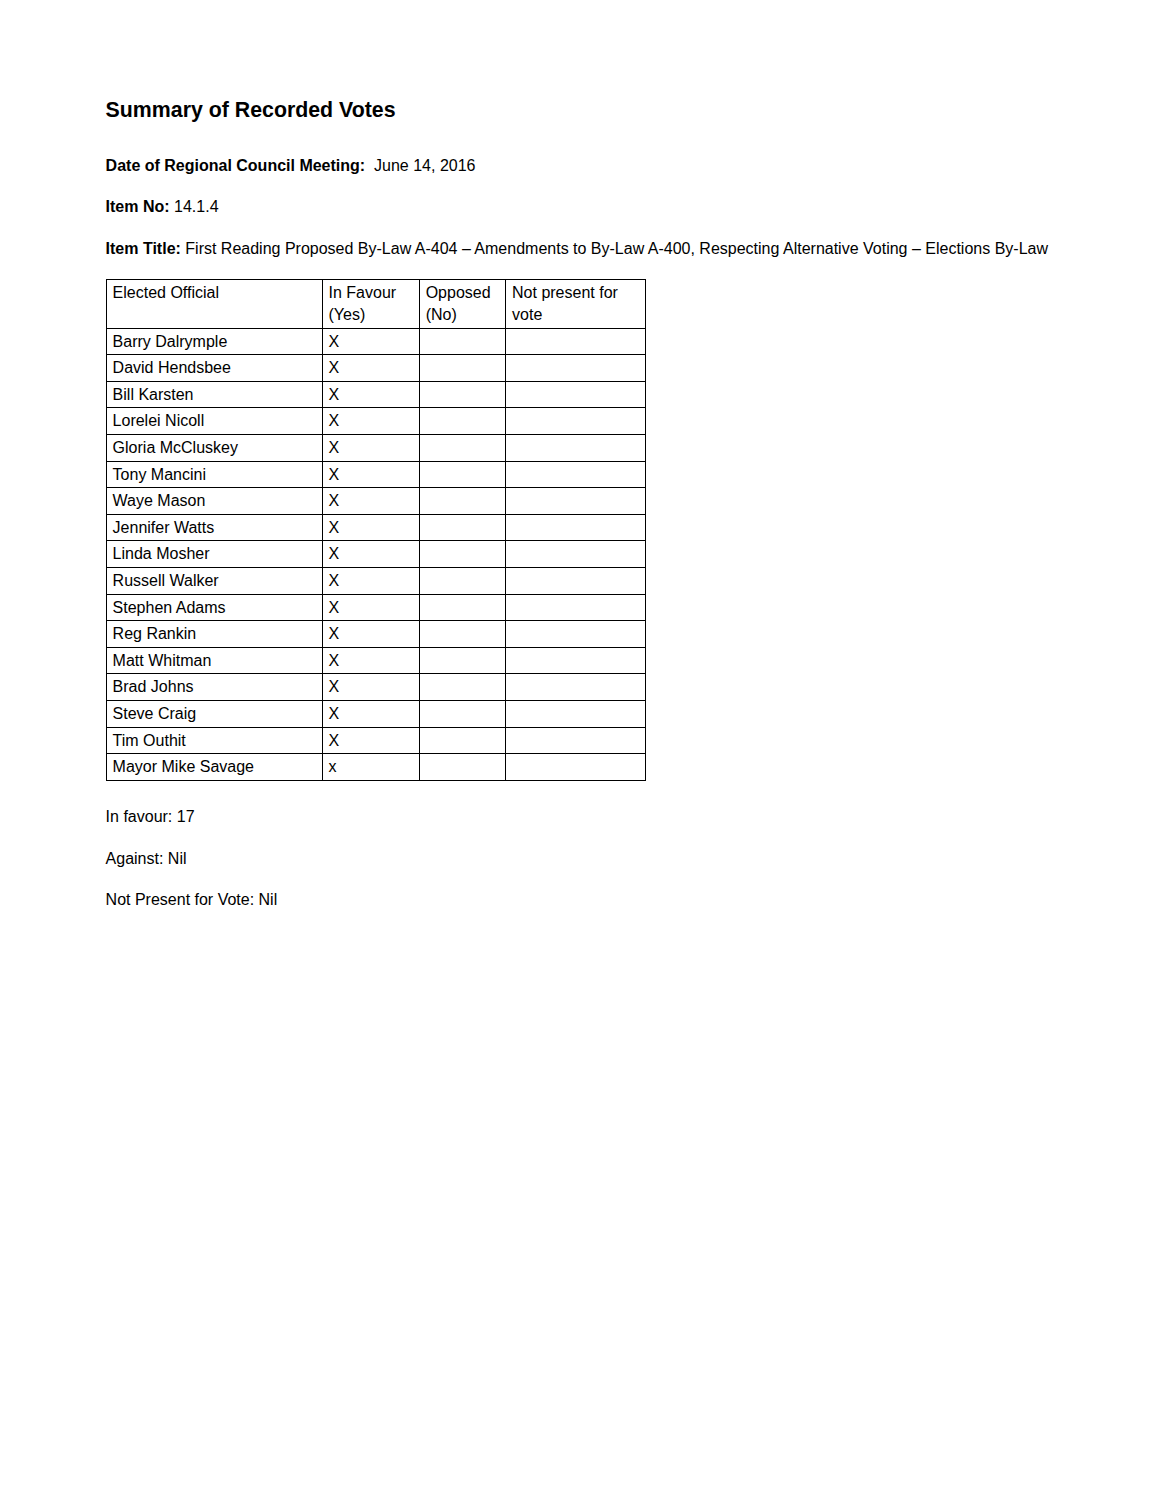Summary of Recorded Votes
Date of Regional Council Meeting: June 14, 2016
Item No: 14.1.4
Item Title: First Reading Proposed By-Law A-404 – Amendments to By-Law A-400, Respecting Alternative Voting – Elections By-Law
| Elected Official | In Favour (Yes) | Opposed (No) | Not present for vote |
| --- | --- | --- | --- |
| Barry Dalrymple | X | | |
| David Hendsbee | X | | |
| Bill Karsten | X | | |
| Lorelei Nicoll | X | | |
| Gloria McCluskey | X | | |
| Tony Mancini | X | | |
| Waye Mason | X | | |
| Jennifer Watts | X | | |
| Linda Mosher | X | | |
| Russell Walker | X | | |
| Stephen Adams | X | | |
| Reg Rankin | X | | |
| Matt Whitman | X | | |
| Brad Johns | X | | |
| Steve Craig | X | | |
| Tim Outhit | X | | |
| Mayor Mike Savage | x | | |
In favour: 17
Against: Nil
Not Present for Vote: Nil